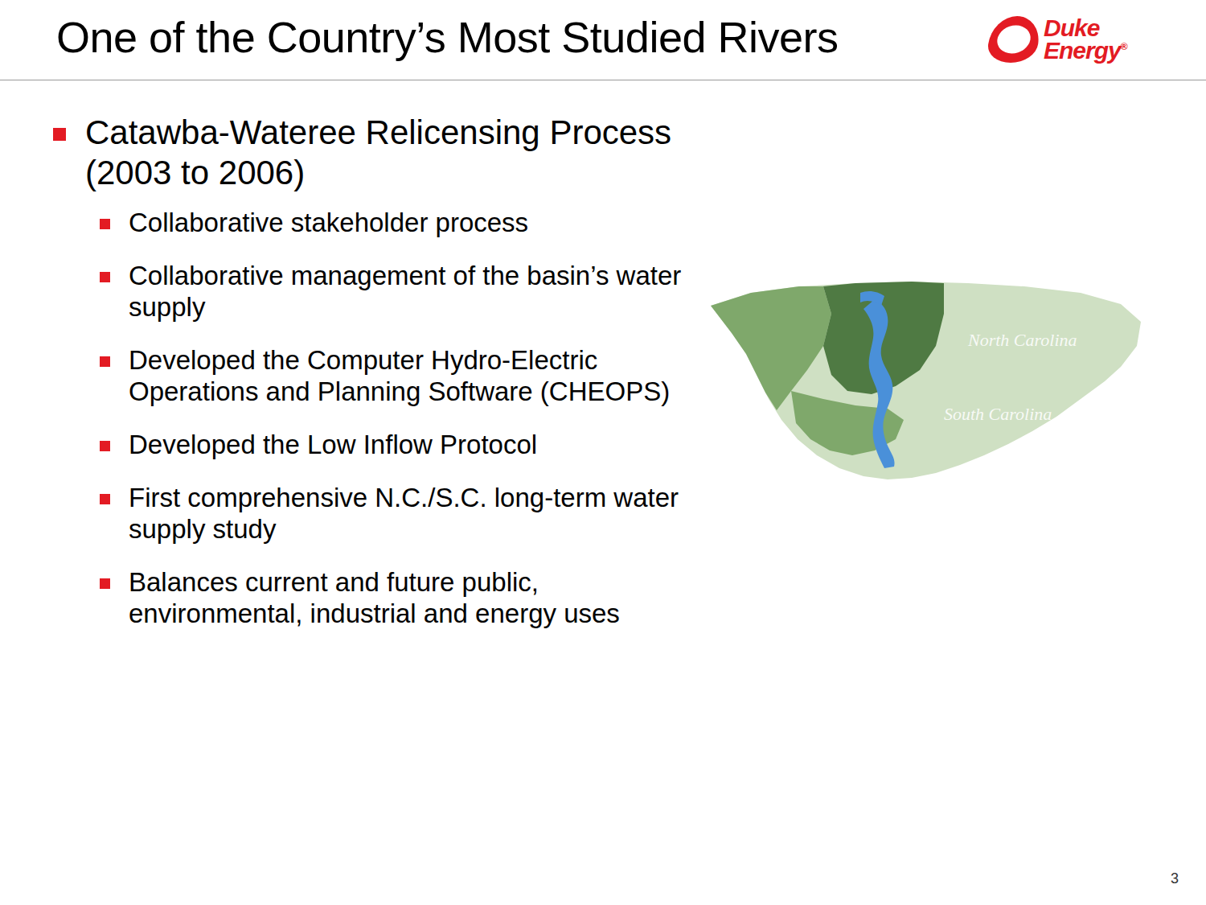One of the Country’s Most Studied Rivers
Duke Energy®
Catawba-Wateree Relicensing Process (2003 to 2006)
Collaborative stakeholder process
Collaborative management of the basin’s water supply
Developed the Computer Hydro-Electric Operations and Planning Software (CHEOPS)
Developed the Low Inflow Protocol
First comprehensive N.C./S.C. long-term water supply study
Balances current and future public, environmental, industrial and energy uses
North Carolina South Carolina
3